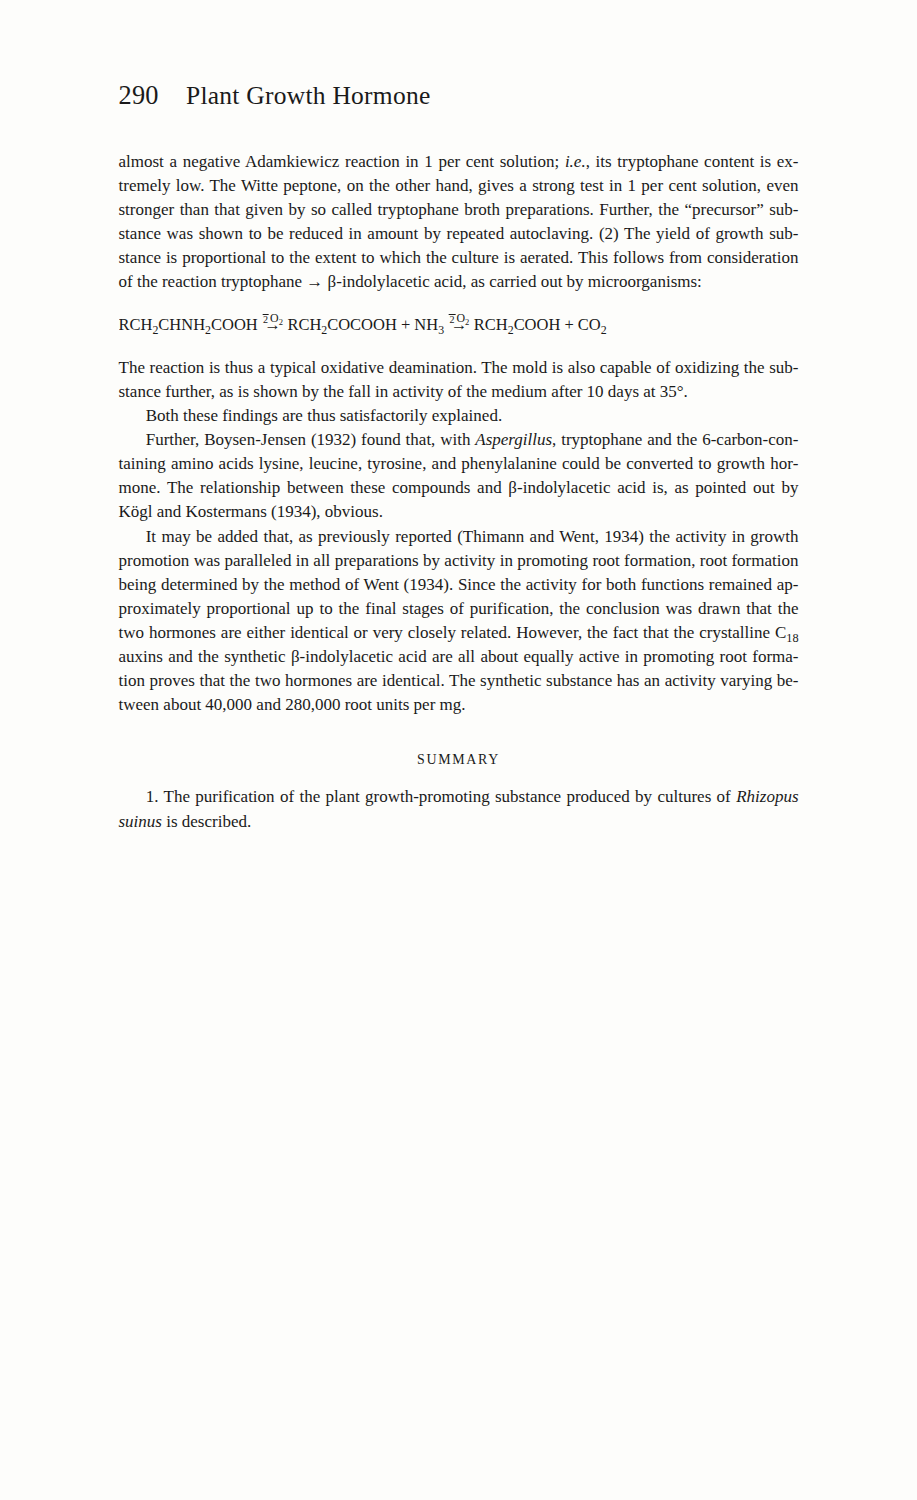290 Plant Growth Hormone
almost a negative Adamkiewicz reaction in 1 per cent solution; i.e., its tryptophane content is extremely low. The Witte peptone, on the other hand, gives a strong test in 1 per cent solution, even stronger than that given by so called tryptophane broth preparations. Further, the “precursor” substance was shown to be reduced in amount by repeated autoclaving. (2) The yield of growth substance is proportional to the extent to which the culture is aerated. This follows from consideration of the reaction tryptophane → β-indolylacetic acid, as carried out by microorganisms:
RCH2CHNH2COOH 12 O2→ RCH2COCOOH + NH3 12 O2→ RCH2COOH + CO2
The reaction is thus a typical oxidative deamination. The mold is also capable of oxidizing the substance further, as is shown by the fall in activity of the medium after 10 days at 35°.
Both these findings are thus satisfactorily explained.
Further, Boysen-Jensen (1932) found that, with Aspergillus, tryptophane and the 6-carbon-containing amino acids lysine, leucine, tyrosine, and phenylalanine could be converted to growth hormone. The relationship between these compounds and β-indolylacetic acid is, as pointed out by Kögl and Kostermans (1934), obvious.
It may be added that, as previously reported (Thimann and Went, 1934) the activity in growth promotion was paralleled in all preparations by activity in promoting root formation, root formation being determined by the method of Went (1934). Since the activity for both functions remained approximately proportional up to the final stages of purification, the conclusion was drawn that the two hormones are either identical or very closely related. However, the fact that the crystalline C18 auxins and the synthetic β-indolylacetic acid are all about equally active in promoting root formation proves that the two hormones are identical. The synthetic substance has an activity varying between about 40,000 and 280,000 root units per mg.
Summary
1. The purification of the plant growth-promoting substance produced by cultures of Rhizopus suinus is described.